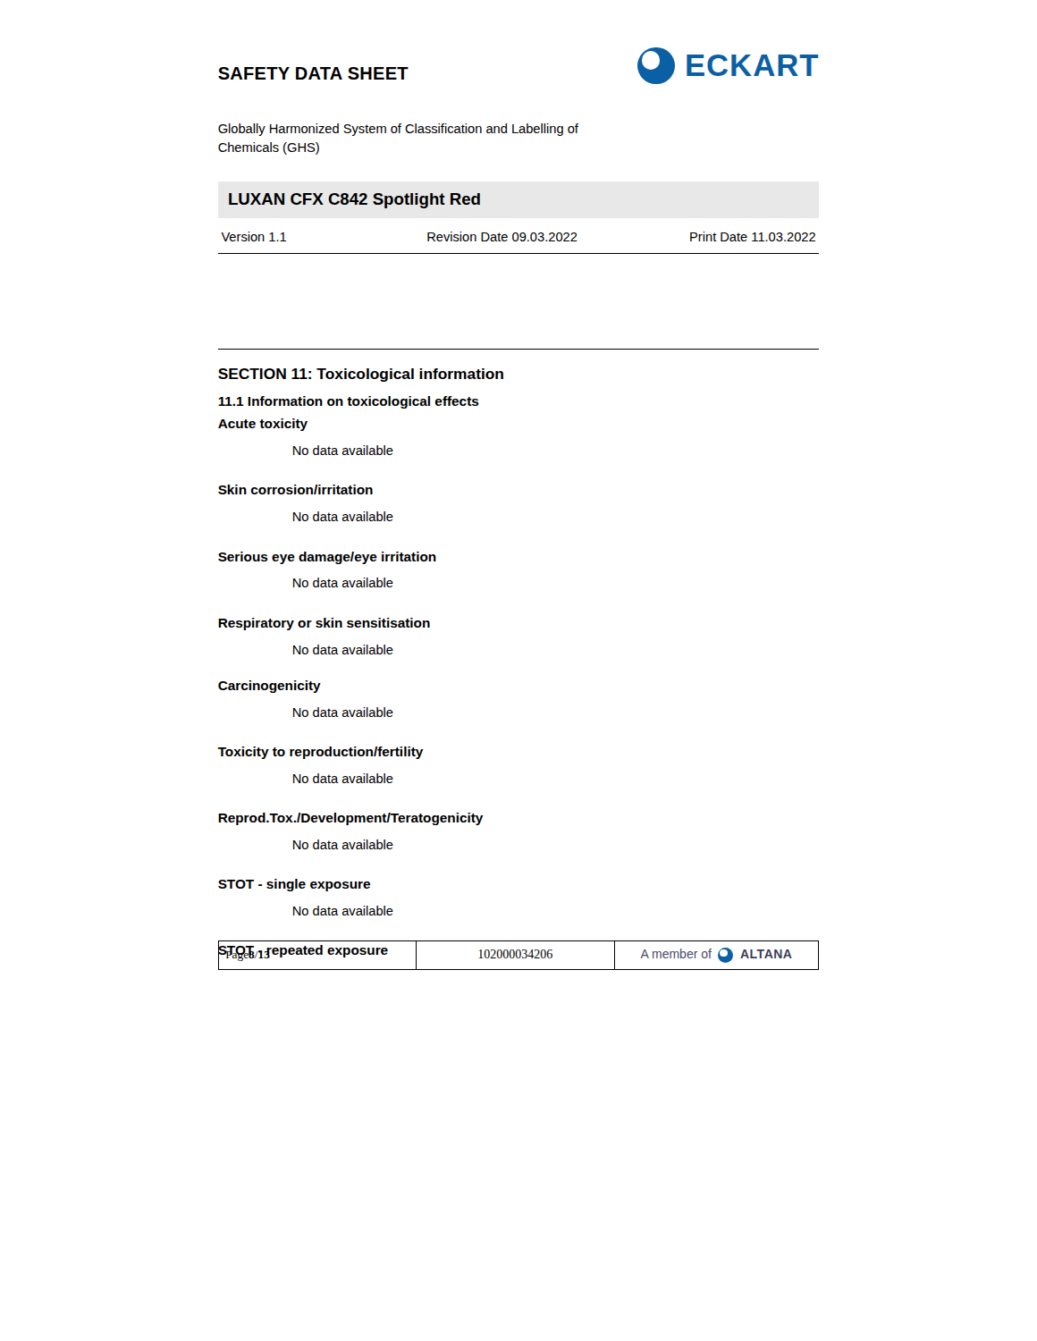SAFETY DATA SHEET
ECKART
Globally Harmonized System of Classification and Labelling of Chemicals (GHS)
LUXAN CFX C842 Spotlight Red
Version 1.1 Revision Date 09.03.2022 Print Date 11.03.2022
SECTION 11: Toxicological information
11.1 Information on toxicological effects
Acute toxicity
No data available
Skin corrosion/irritation
No data available
Serious eye damage/eye irritation
No data available
Respiratory or skin sensitisation
No data available
Carcinogenicity
No data available
Toxicity to reproduction/fertility
No data available
Reprod.Tox./Development/Teratogenicity
No data available
STOT - single exposure
No data available
STOT - repeated exposure
Page 8 / 13
102000034206
A member of ALTANA